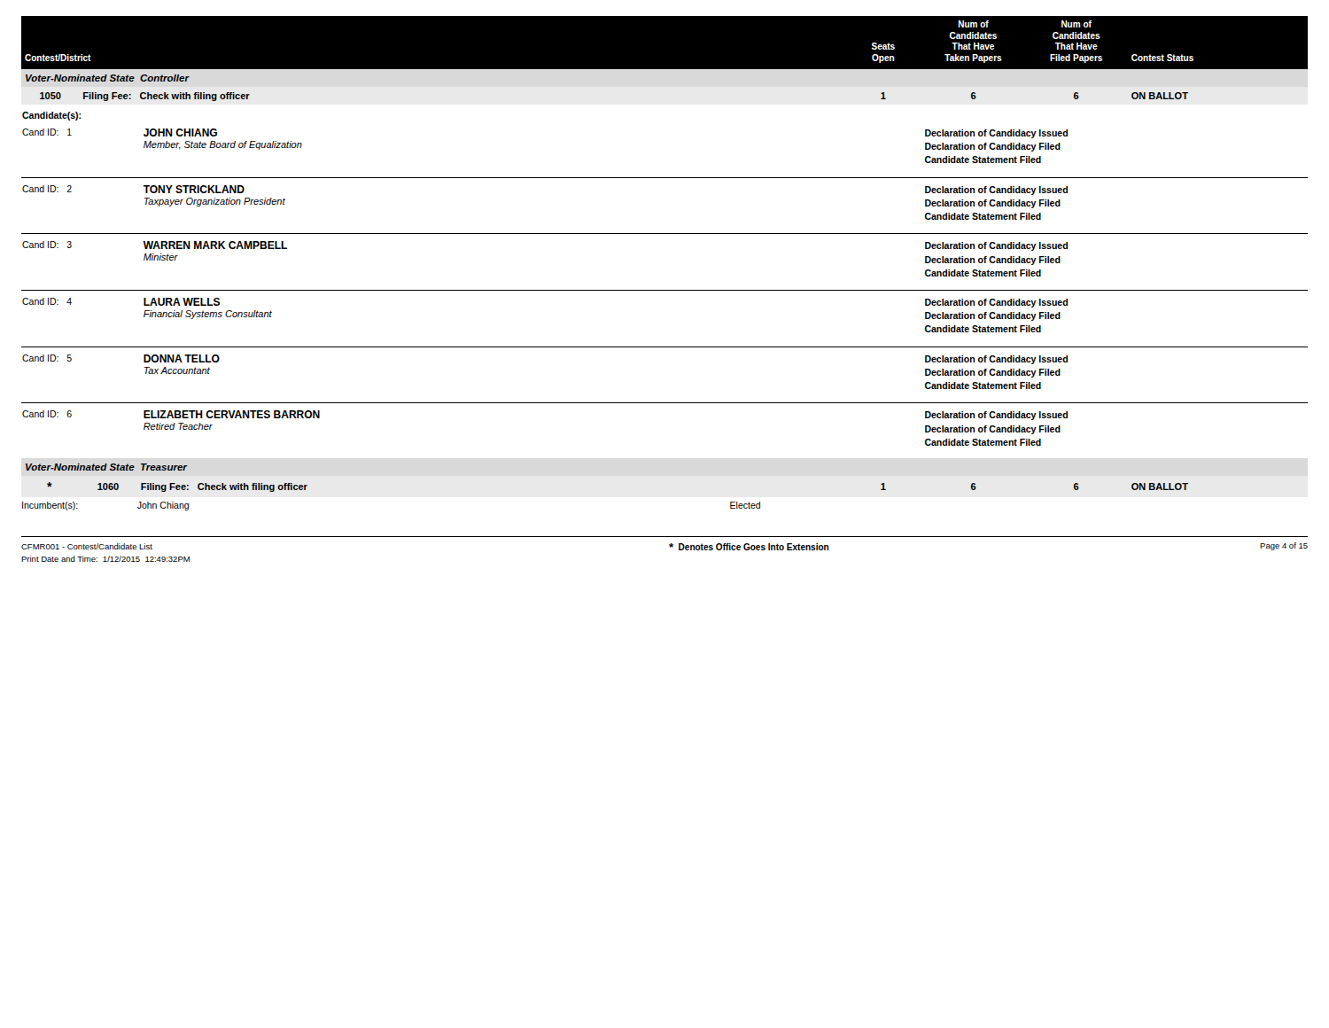| Contest/District | Seats Open | Num of Candidates That Have Taken Papers | Num of Candidates That Have Filed Papers | Contest Status |
| --- | --- | --- | --- | --- |
| Voter-Nominated State Controller |
| 1050 | Filing Fee: Check with filing officer | 1 | 6 | 6 | ON BALLOT |
| Candidate(s): |
| Cand ID: 1 | JOHN CHIANG Member, State Board of Equalization | | Declaration of Candidacy Issued Declaration of Candidacy Filed Candidate Statement Filed |
| Cand ID: 2 | TONY STRICKLAND Taxpayer Organization President | | Declaration of Candidacy Issued Declaration of Candidacy Filed Candidate Statement Filed |
| Cand ID: 3 | WARREN MARK CAMPBELL Minister | | Declaration of Candidacy Issued Declaration of Candidacy Filed Candidate Statement Filed |
| Cand ID: 4 | LAURA WELLS Financial Systems Consultant | | Declaration of Candidacy Issued Declaration of Candidacy Filed Candidate Statement Filed |
| Cand ID: 5 | DONNA TELLO Tax Accountant | | Declaration of Candidacy Issued Declaration of Candidacy Filed Candidate Statement Filed |
| Cand ID: 6 | ELIZABETH CERVANTES BARRON Retired Teacher | | Declaration of Candidacy Issued Declaration of Candidacy Filed Candidate Statement Filed |
| Voter-Nominated State Treasurer |
| * | 1060 | Filing Fee: Check with filing officer | 1 | 6 | 6 | ON BALLOT |
| Incumbent(s): | John Chiang | Elected | |
CFMR001 - Contest/Candidate List
Print Date and Time: 1/12/2015 12:49:32PM
Page 4 of 15
* Denotes Office Goes Into Extension